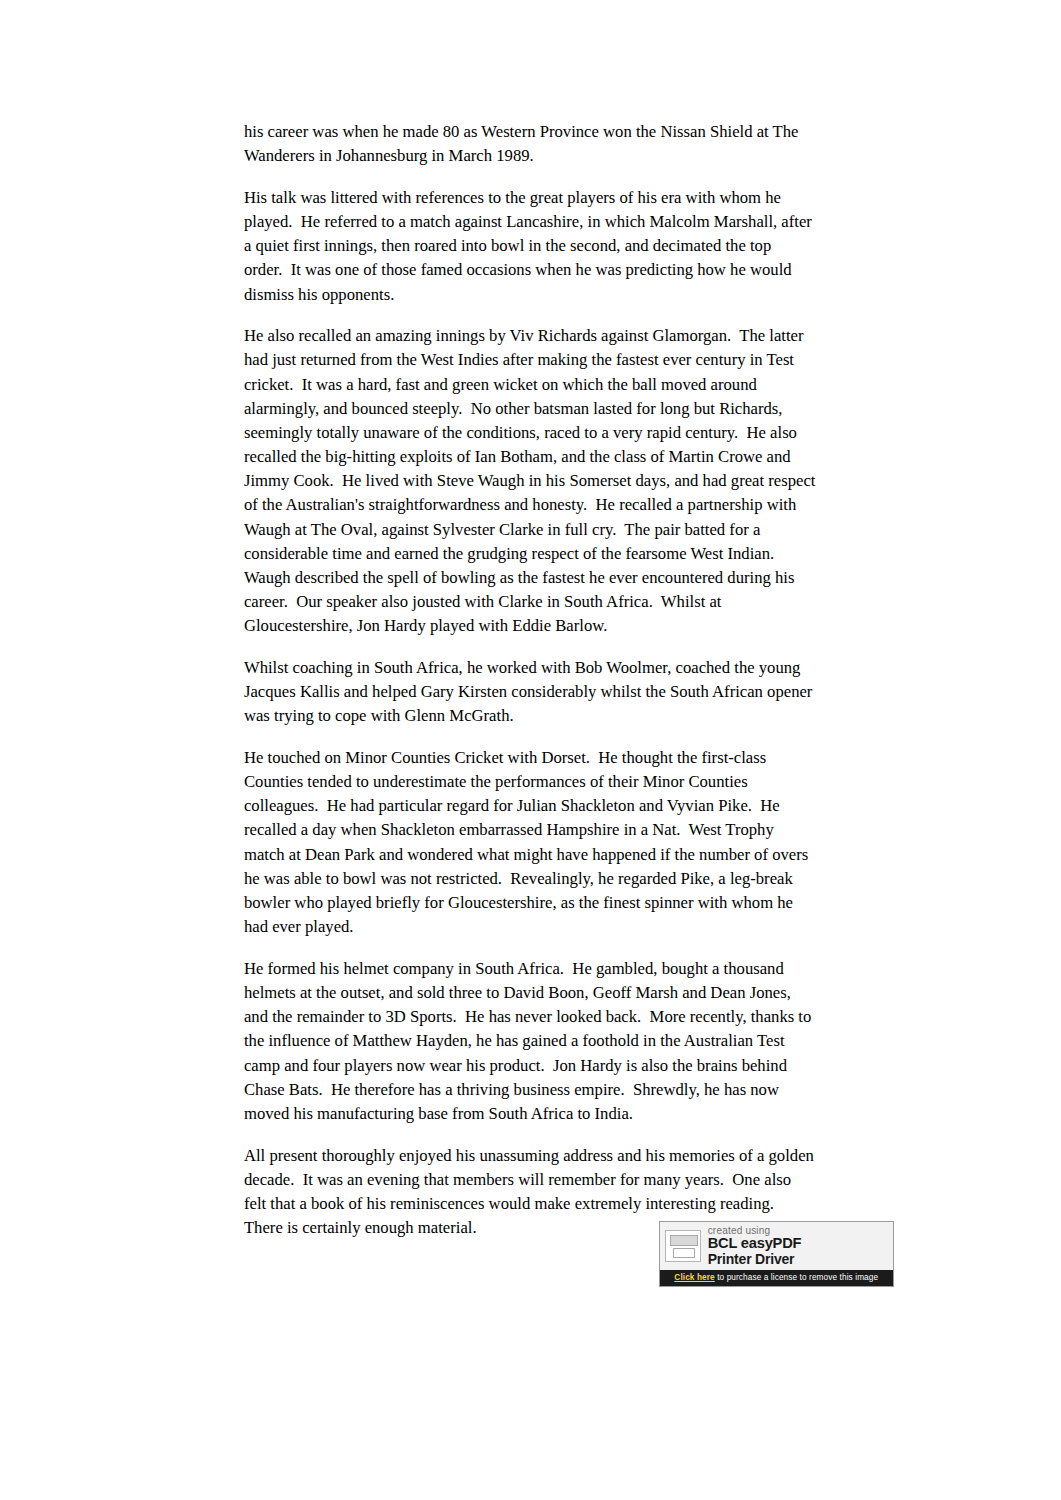his career was when he made 80 as Western Province won the Nissan Shield at The Wanderers in Johannesburg in March 1989.
His talk was littered with references to the great players of his era with whom he played. He referred to a match against Lancashire, in which Malcolm Marshall, after a quiet first innings, then roared into bowl in the second, and decimated the top order. It was one of those famed occasions when he was predicting how he would dismiss his opponents.
He also recalled an amazing innings by Viv Richards against Glamorgan. The latter had just returned from the West Indies after making the fastest ever century in Test cricket. It was a hard, fast and green wicket on which the ball moved around alarmingly, and bounced steeply. No other batsman lasted for long but Richards, seemingly totally unaware of the conditions, raced to a very rapid century. He also recalled the big-hitting exploits of Ian Botham, and the class of Martin Crowe and Jimmy Cook. He lived with Steve Waugh in his Somerset days, and had great respect of the Australian's straightforwardness and honesty. He recalled a partnership with Waugh at The Oval, against Sylvester Clarke in full cry. The pair batted for a considerable time and earned the grudging respect of the fearsome West Indian. Waugh described the spell of bowling as the fastest he ever encountered during his career. Our speaker also jousted with Clarke in South Africa. Whilst at Gloucestershire, Jon Hardy played with Eddie Barlow.
Whilst coaching in South Africa, he worked with Bob Woolmer, coached the young Jacques Kallis and helped Gary Kirsten considerably whilst the South African opener was trying to cope with Glenn McGrath.
He touched on Minor Counties Cricket with Dorset. He thought the first-class Counties tended to underestimate the performances of their Minor Counties colleagues. He had particular regard for Julian Shackleton and Vyvian Pike. He recalled a day when Shackleton embarrassed Hampshire in a Nat. West Trophy match at Dean Park and wondered what might have happened if the number of overs he was able to bowl was not restricted. Revealingly, he regarded Pike, a leg-break bowler who played briefly for Gloucestershire, as the finest spinner with whom he had ever played.
He formed his helmet company in South Africa. He gambled, bought a thousand helmets at the outset, and sold three to David Boon, Geoff Marsh and Dean Jones, and the remainder to 3D Sports. He has never looked back. More recently, thanks to the influence of Matthew Hayden, he has gained a foothold in the Australian Test camp and four players now wear his product. Jon Hardy is also the brains behind Chase Bats. He therefore has a thriving business empire. Shrewdly, he has now moved his manufacturing base from South Africa to India.
All present thoroughly enjoyed his unassuming address and his memories of a golden decade. It was an evening that members will remember for many years. One also felt that a book of his reminiscences would make extremely interesting reading. There is certainly enough material.
created using
BCL easyPDF
Printer Driver
Click here to purchase a license to remove this image